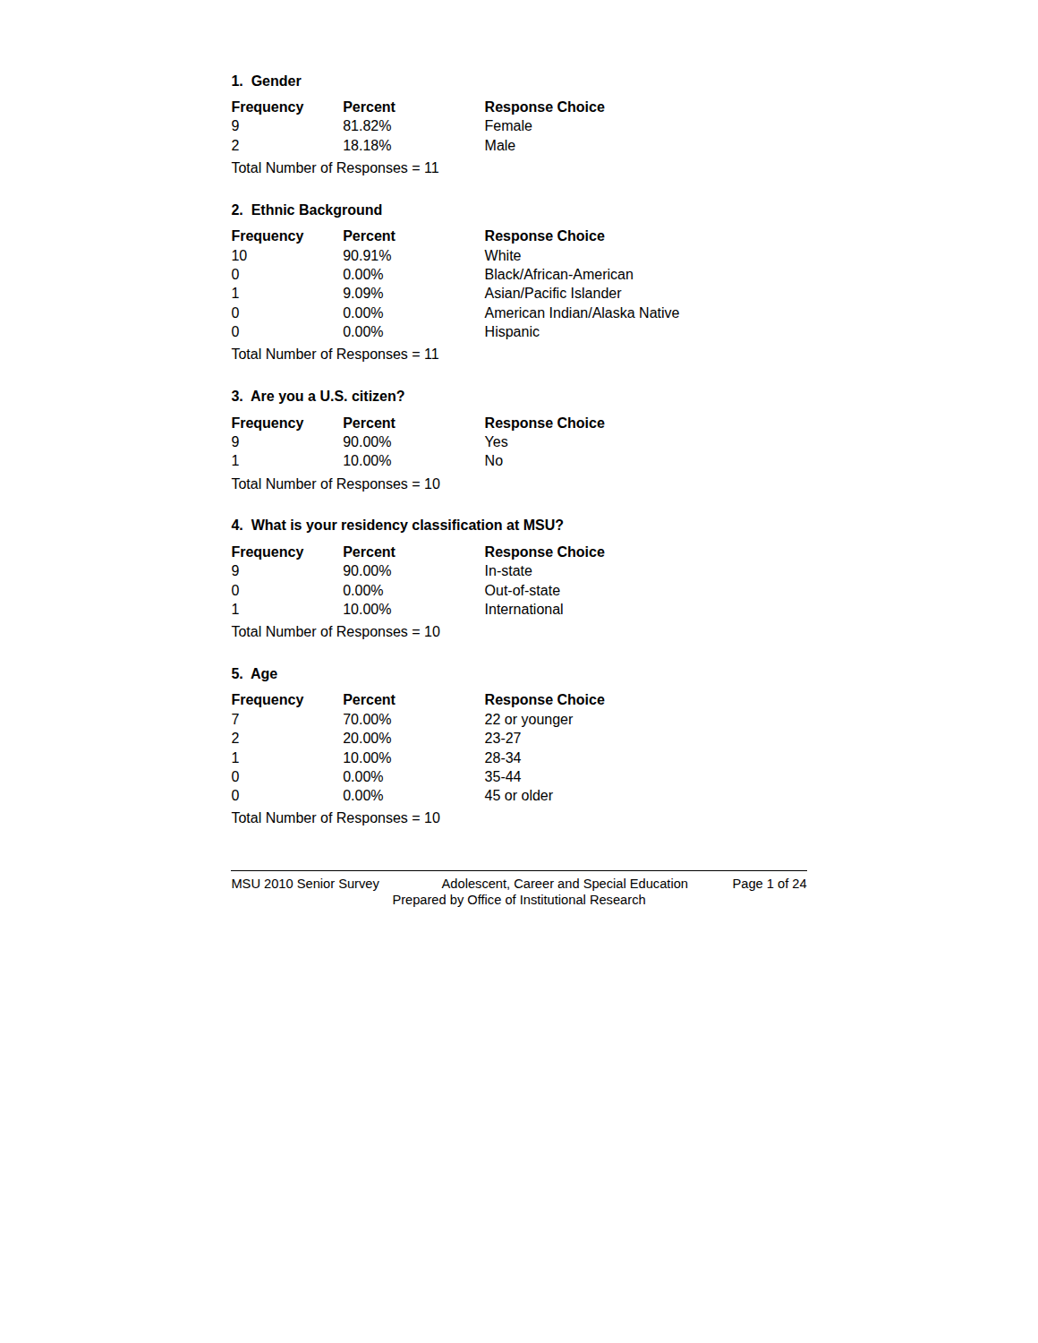1. Gender
| Frequency | Percent | Response Choice |
| --- | --- | --- |
| 9 | 81.82% | Female |
| 2 | 18.18% | Male |
Total Number of Responses = 11
2. Ethnic Background
| Frequency | Percent | Response Choice |
| --- | --- | --- |
| 10 | 90.91% | White |
| 0 | 0.00% | Black/African-American |
| 1 | 9.09% | Asian/Pacific Islander |
| 0 | 0.00% | American Indian/Alaska Native |
| 0 | 0.00% | Hispanic |
Total Number of Responses = 11
3. Are you a U.S. citizen?
| Frequency | Percent | Response Choice |
| --- | --- | --- |
| 9 | 90.00% | Yes |
| 1 | 10.00% | No |
Total Number of Responses = 10
4. What is your residency classification at MSU?
| Frequency | Percent | Response Choice |
| --- | --- | --- |
| 9 | 90.00% | In-state |
| 0 | 0.00% | Out-of-state |
| 1 | 10.00% | International |
Total Number of Responses = 10
5. Age
| Frequency | Percent | Response Choice |
| --- | --- | --- |
| 7 | 70.00% | 22 or younger |
| 2 | 20.00% | 23-27 |
| 1 | 10.00% | 28-34 |
| 0 | 0.00% | 35-44 |
| 0 | 0.00% | 45 or older |
Total Number of Responses = 10
MSU 2010 Senior Survey
Adolescent, Career and Special Education
Page 1 of 24
Prepared by Office of Institutional Research